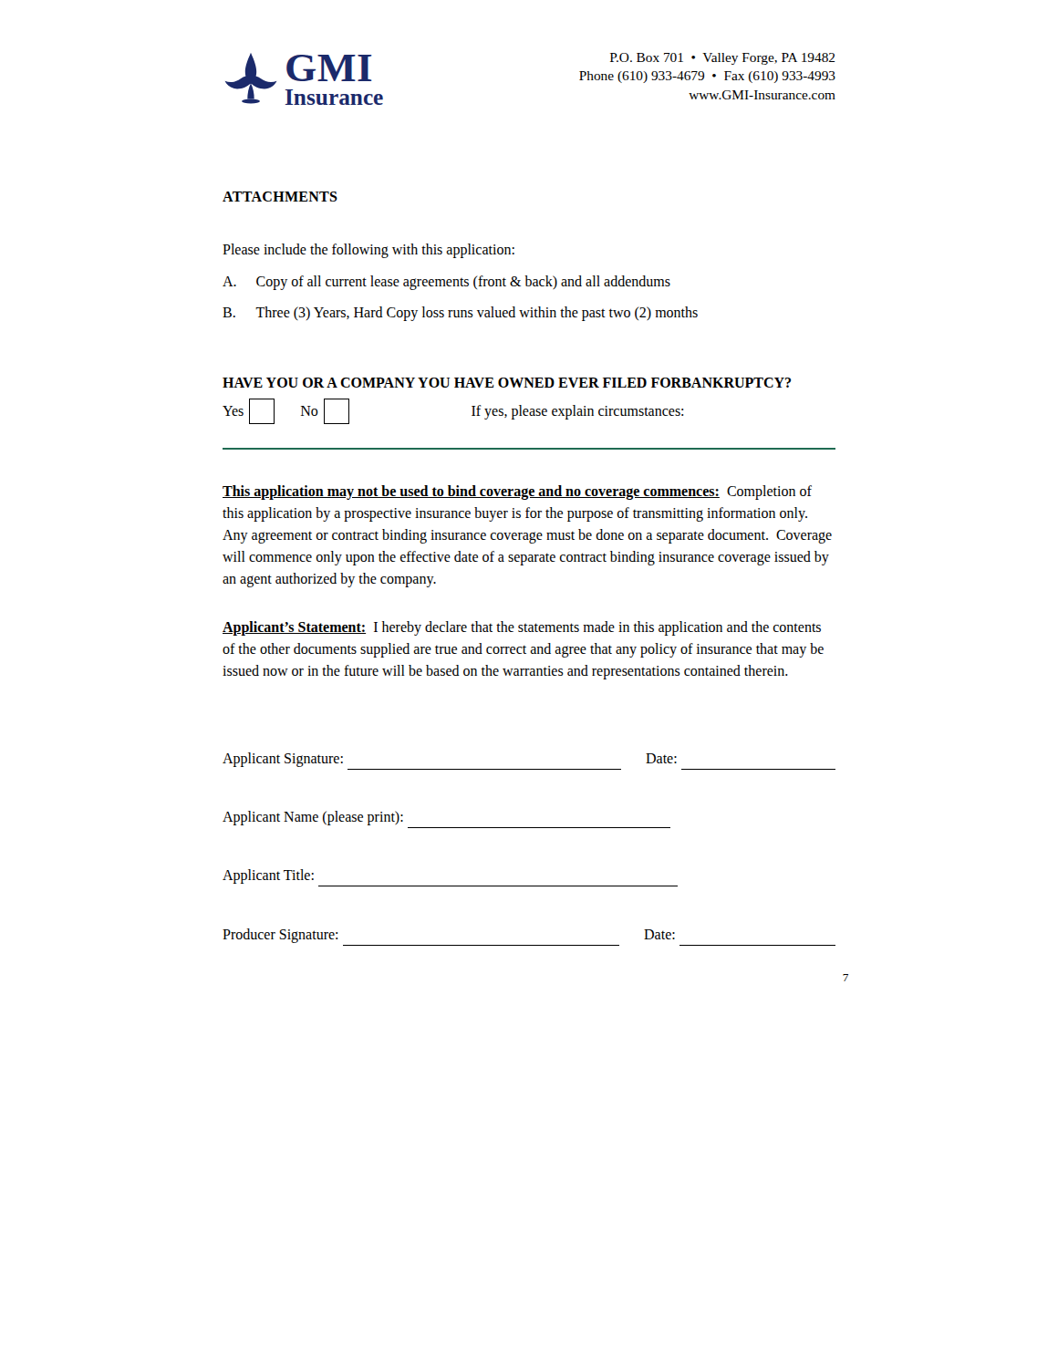GMI Insurance
P.O. Box 701 • Valley Forge, PA 19482
Phone (610) 933-4679 • Fax (610) 933-4993
www.GMI-Insurance.com
ATTACHMENTS
Please include the following with this application:
A. Copy of all current lease agreements (front & back) and all addendums
B. Three (3) Years, Hard Copy loss runs valued within the past two (2) months
HAVE YOU OR A COMPANY YOU HAVE OWNED EVER FILED FORBANKRUPTCY?
Yes No If yes, please explain circumstances:
This application may not be used to bind coverage and no coverage commences: Completion of this application by a prospective insurance buyer is for the purpose of transmitting information only. Any agreement or contract binding insurance coverage must be done on a separate document. Coverage will commence only upon the effective date of a separate contract binding insurance coverage issued by an agent authorized by the company.
Applicant’s Statement: I hereby declare that the statements made in this application and the contents of the other documents supplied are true and correct and agree that any policy of insurance that may be issued now or in the future will be based on the warranties and representations contained therein.
Applicant Signature: Date:
Applicant Name (please print):
Applicant Title:
Producer Signature: Date:
7